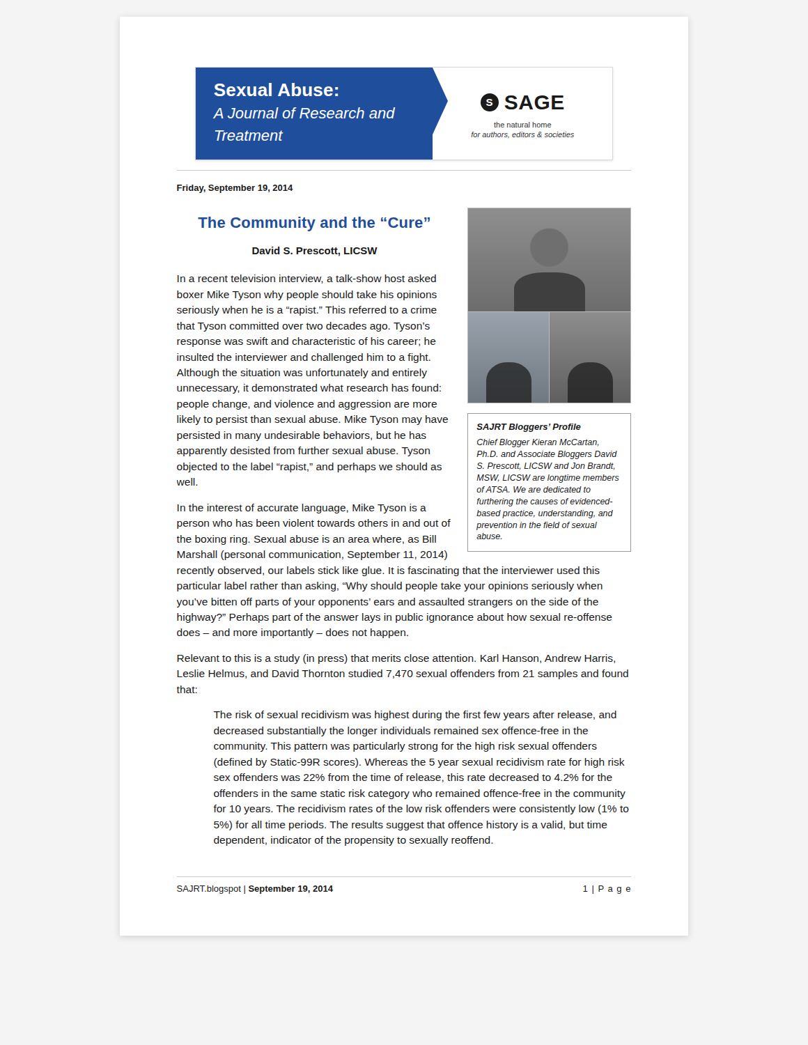Sexual Abuse:
A Journal of Research and Treatment
SSAGE
the natural home
for authors, editors & societies
Friday, September 19, 2014
SAJRT Bloggers’ Profile
Chief Blogger Kieran McCartan, Ph.D. and Associate Bloggers David S. Prescott, LICSW and Jon Brandt, MSW, LICSW are longtime members of ATSA. We are dedicated to furthering the causes of evidenced-based practice, understanding, and prevention in the field of sexual abuse.
The Community and the “Cure”
David S. Prescott, LICSW
In a recent television interview, a talk-show host asked boxer Mike Tyson why people should take his opinions seriously when he is a “rapist.” This referred to a crime that Tyson committed over two decades ago. Tyson’s response was swift and characteristic of his career; he insulted the interviewer and challenged him to a fight. Although the situation was unfortunately and entirely unnecessary, it demonstrated what research has found: people change, and violence and aggression are more likely to persist than sexual abuse. Mike Tyson may have persisted in many undesirable behaviors, but he has apparently desisted from further sexual abuse. Tyson objected to the label “rapist,” and perhaps we should as well.
In the interest of accurate language, Mike Tyson is a person who has been violent towards others in and out of the boxing ring. Sexual abuse is an area where, as Bill Marshall (personal communication, September 11, 2014) recently observed, our labels stick like glue. It is fascinating that the interviewer used this particular label rather than asking, “Why should people take your opinions seriously when you’ve bitten off parts of your opponents’ ears and assaulted strangers on the side of the highway?” Perhaps part of the answer lays in public ignorance about how sexual re-offense does – and more importantly – does not happen.
Relevant to this is a study (in press) that merits close attention. Karl Hanson, Andrew Harris, Leslie Helmus, and David Thornton studied 7,470 sexual offenders from 21 samples and found that:
The risk of sexual recidivism was highest during the first few years after release, and decreased substantially the longer individuals remained sex offence-free in the community. This pattern was particularly strong for the high risk sexual offenders (defined by Static-99R scores). Whereas the 5 year sexual recidivism rate for high risk sex offenders was 22% from the time of release, this rate decreased to 4.2% for the offenders in the same static risk category who remained offence-free in the community for 10 years. The recidivism rates of the low risk offenders were consistently low (1% to 5%) for all time periods. The results suggest that offence history is a valid, but time dependent, indicator of the propensity to sexually reoffend.
SAJRT.blogspot | September 19, 2014
1 | P a g e